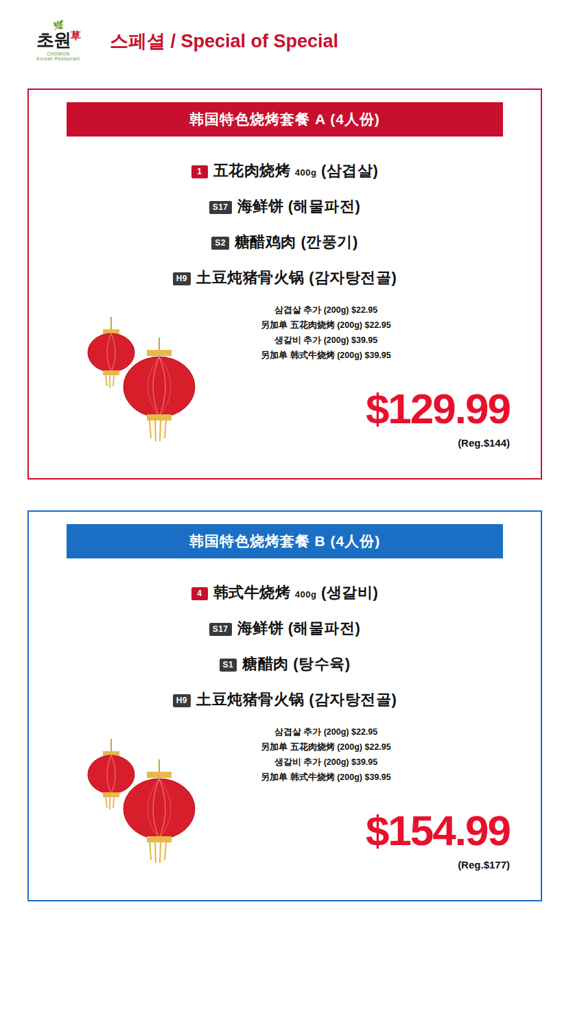🌿
초원草
CHOWON
Korean Restaurant
스페셜 / Special of Special
韩国特色烧烤套餐 A (4人份)
1五花肉烧烤 400g (삼겹살)
S17海鲜饼 (해물파전)
S2糖醋鸡肉 (깐풍기)
H9土豆炖猪骨火锅 (감자탕전골)
삼겹살 추가 (200g) $22.95
另加单 五花肉烧烤 (200g) $22.95
생갈비 추가 (200g) $39.95
另加单 韩式牛烧烤 (200g) $39.95
$129.99
(Reg.$144)
韩国特色烧烤套餐 B (4人份)
4韩式牛烧烤 400g (생갈비)
S17海鲜饼 (해물파전)
S1糖醋肉 (탕수육)
H9土豆炖猪骨火锅 (감자탕전골)
삼겹살 추가 (200g) $22.95
另加单 五花肉烧烤 (200g) $22.95
생갈비 추가 (200g) $39.95
另加单 韩式牛烧烤 (200g) $39.95
$154.99
(Reg.$177)